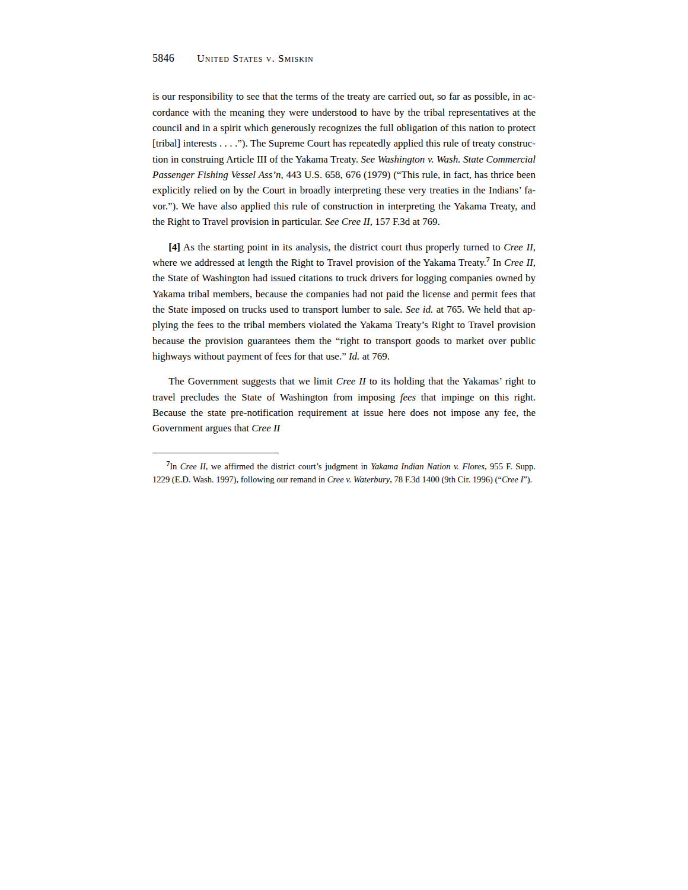5846 United States v. Smiskin
is our responsibility to see that the terms of the treaty are carried out, so far as possible, in accordance with the meaning they were understood to have by the tribal representatives at the council and in a spirit which generously recognizes the full obligation of this nation to protect [tribal] interests . . . .”). The Supreme Court has repeatedly applied this rule of treaty construction in construing Article III of the Yakama Treaty. See Washington v. Wash. State Commercial Passenger Fishing Vessel Ass’n, 443 U.S. 658, 676 (1979) (“This rule, in fact, has thrice been explicitly relied on by the Court in broadly interpreting these very treaties in the Indians’ favor.”). We have also applied this rule of construction in interpreting the Yakama Treaty, and the Right to Travel provision in particular. See Cree II, 157 F.3d at 769.
[4] As the starting point in its analysis, the district court thus properly turned to Cree II, where we addressed at length the Right to Travel provision of the Yakama Treaty.7 In Cree II, the State of Washington had issued citations to truck drivers for logging companies owned by Yakama tribal members, because the companies had not paid the license and permit fees that the State imposed on trucks used to transport lumber to sale. See id. at 765. We held that applying the fees to the tribal members violated the Yakama Treaty’s Right to Travel provision because the provision guarantees them the “right to transport goods to market over public highways without payment of fees for that use.” Id. at 769.
The Government suggests that we limit Cree II to its holding that the Yakamas’ right to travel precludes the State of Washington from imposing fees that impinge on this right. Because the state pre-notification requirement at issue here does not impose any fee, the Government argues that Cree II
7In Cree II, we affirmed the district court’s judgment in Yakama Indian Nation v. Flores, 955 F. Supp. 1229 (E.D. Wash. 1997), following our remand in Cree v. Waterbury, 78 F.3d 1400 (9th Cir. 1996) (“Cree I”).